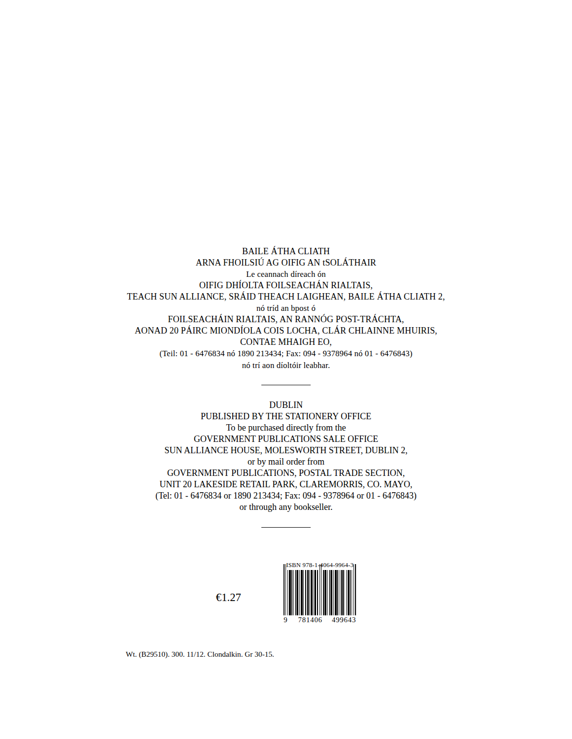BAILE ÁTHA CLIATH
ARNA FHOILSIÚ AG OIFIG AN tSOLÁTHAIR
Le ceannach díreach ón
OIFIG DHÍOLTA FOILSEACHÁN RIALTAIS,
TEACH SUN ALLIANCE, SRÁID THEACH LAIGHEAN, BAILE ÁTHA CLIATH 2,
nó tríd an bpost ó
FOILSEACHÁIN RIALTAIS, AN RANNÓG POST-TRÁCHTA,
AONAD 20 PÁIRC MIONDÍOLA COIS LOCHA, CLÁR CHLAINNE MHUIRIS,
CONTAE MHAIGH EO,
(Teil: 01 - 6476834 nó 1890 213434; Fax: 094 - 9378964 nó 01 - 6476843)
nó trí aon díoltóir leabhar.
DUBLIN
PUBLISHED BY THE STATIONERY OFFICE
To be purchased directly from the
GOVERNMENT PUBLICATIONS SALE OFFICE
SUN ALLIANCE HOUSE, MOLESWORTH STREET, DUBLIN 2,
or by mail order from
GOVERNMENT PUBLICATIONS, POSTAL TRADE SECTION,
UNIT 20 LAKESIDE RETAIL PARK, CLAREMORRIS, CO. MAYO,
(Tel: 01 - 6476834 or 1890 213434; Fax: 094 - 9378964 or 01 - 6476843)
or through any bookseller.
€1.27
ISBN 978-1-4064-9964-3
9781406499643
Wt. (B29510). 300. 11/12. Clondalkin. Gr 30-15.